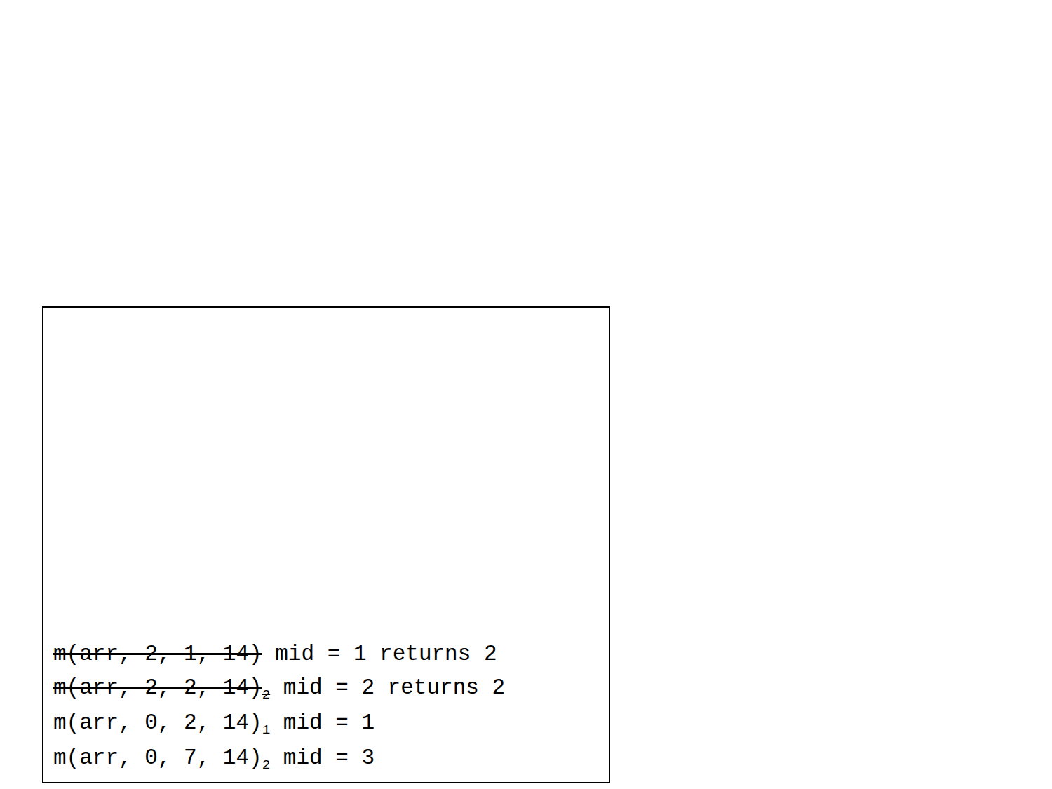m(arr, 2, 1, 14) mid = 1 returns 2
m(arr, 2, 2, 14)2 mid = 2 returns 2
m(arr, 0, 2, 14)1 mid = 1
m(arr, 0, 7, 14)2 mid = 3